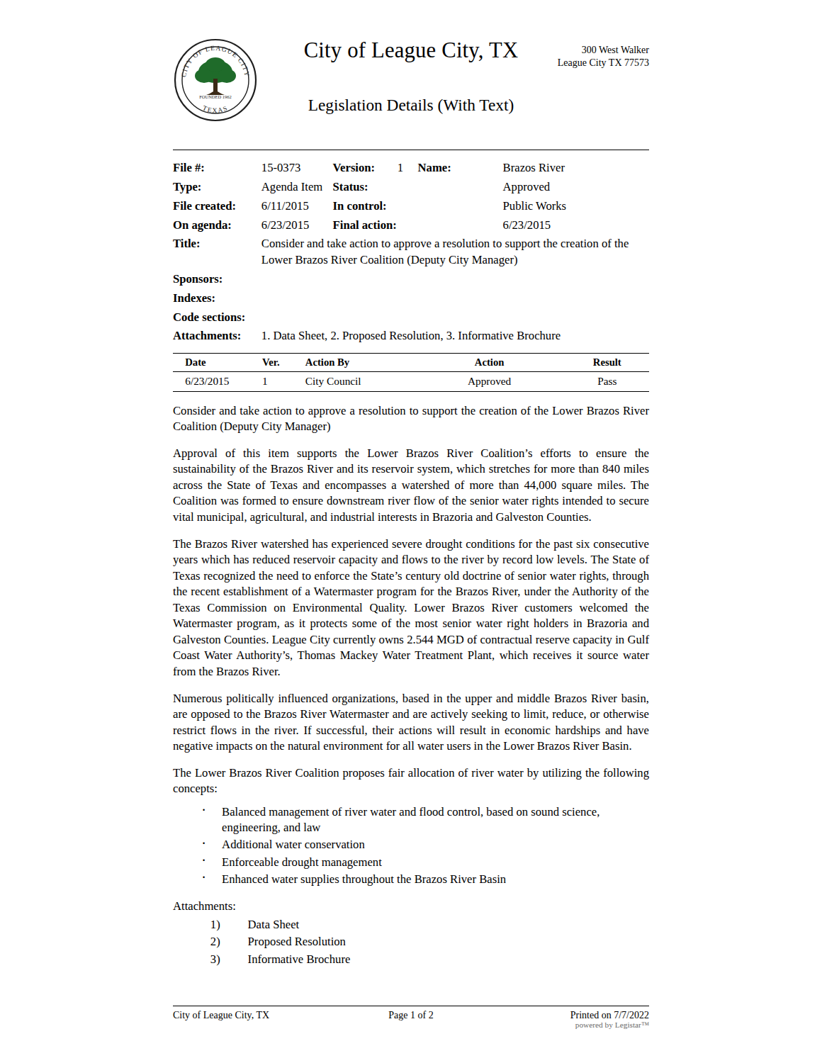CITY OF LEAGUE CITY TEXAS FOUNDED 1962
300 West Walker
League City TX 77573
City of League City, TX
Legislation Details (With Text)
| File #: | 15-0373 | Version: | 1 | Name: | Brazos River |
| Type: | Agenda Item | Status: | | Approved |
| File created: | 6/11/2015 | In control: | | Public Works |
| On agenda: | 6/23/2015 | Final action: | | 6/23/2015 |
| Title: | Consider and take action to approve a resolution to support the creation of the Lower Brazos River Coalition (Deputy City Manager) |
| Sponsors: | |
| Indexes: | |
| Code sections: | |
| Attachments: | 1. Data Sheet, 2. Proposed Resolution, 3. Informative Brochure |
| Date | Ver. | Action By | Action | Result |
| --- | --- | --- | --- | --- |
| 6/23/2015 | 1 | City Council | Approved | Pass |
Consider and take action to approve a resolution to support the creation of the Lower Brazos River Coalition (Deputy City Manager)
Approval of this item supports the Lower Brazos River Coalition’s efforts to ensure the sustainability of the Brazos River and its reservoir system, which stretches for more than 840 miles across the State of Texas and encompasses a watershed of more than 44,000 square miles. The Coalition was formed to ensure downstream river flow of the senior water rights intended to secure vital municipal, agricultural, and industrial interests in Brazoria and Galveston Counties.
The Brazos River watershed has experienced severe drought conditions for the past six consecutive years which has reduced reservoir capacity and flows to the river by record low levels. The State of Texas recognized the need to enforce the State’s century old doctrine of senior water rights, through the recent establishment of a Watermaster program for the Brazos River, under the Authority of the Texas Commission on Environmental Quality. Lower Brazos River customers welcomed the Watermaster program, as it protects some of the most senior water right holders in Brazoria and Galveston Counties. League City currently owns 2.544 MGD of contractual reserve capacity in Gulf Coast Water Authority’s, Thomas Mackey Water Treatment Plant, which receives it source water from the Brazos River.
Numerous politically influenced organizations, based in the upper and middle Brazos River basin, are opposed to the Brazos River Watermaster and are actively seeking to limit, reduce, or otherwise restrict flows in the river. If successful, their actions will result in economic hardships and have negative impacts on the natural environment for all water users in the Lower Brazos River Basin.
The Lower Brazos River Coalition proposes fair allocation of river water by utilizing the following concepts:
Balanced management of river water and flood control, based on sound science, engineering, and law
Additional water conservation
Enforceable drought management
Enhanced water supplies throughout the Brazos River Basin
Attachments:
| 1) | Data Sheet |
| 2) | Proposed Resolution |
| 3) | Informative Brochure |
City of League City, TX
Page 1 of 2
Printed on 7/7/2022 powered by Legistar™